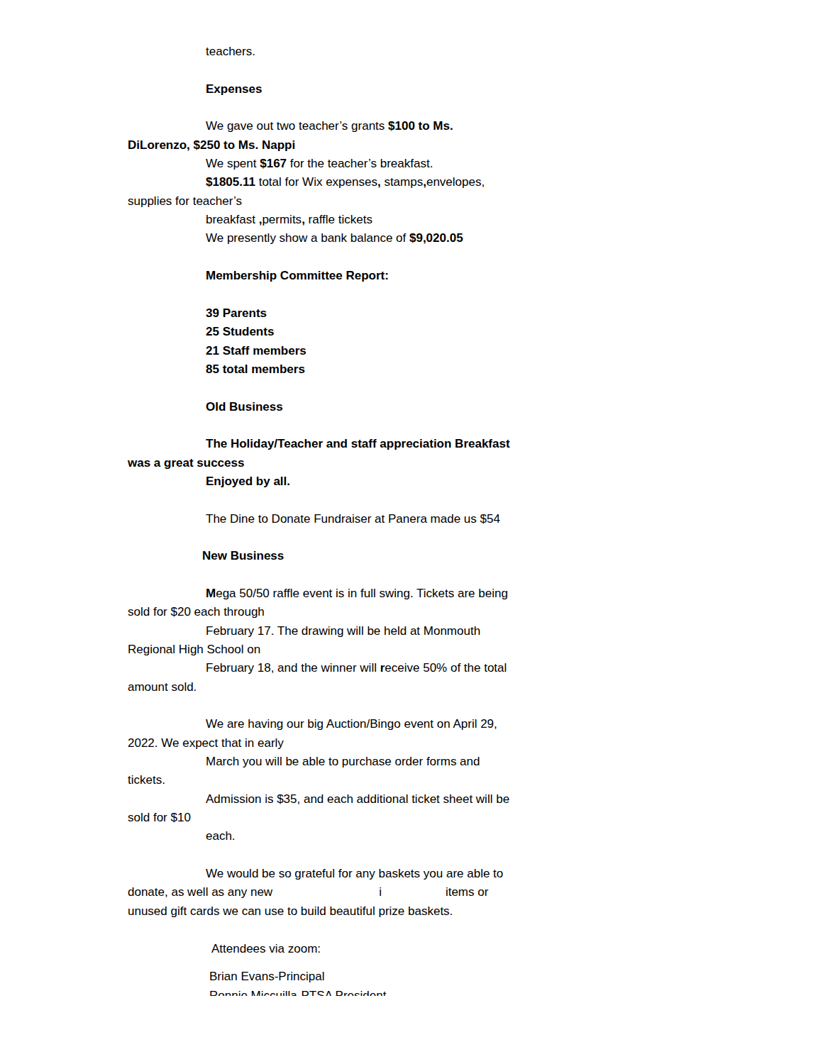teachers.
Expenses
We gave out two teacher’s grants $100 to Ms.
DiLorenzo, $250 to Ms. Nappi
We spent $167 for the teacher’s breakfast.
$1805.11 total for Wix expenses, stamps, envelopes,
supplies for teacher’s
breakfast , permits, raffle tickets
We presently show a bank balance of $9,020.05
Membership Committee Report:
39 Parents
25 Students
21 Staff members
85 total members
Old Business
The Holiday/Teacher and staff appreciation Breakfast
was a great success
Enjoyed by all.
The Dine to Donate Fundraiser at Panera made us $54
New Business
Mega 50/50 raffle event is in full swing. Tickets are being
sold for $20 each through
February 17. The drawing will be held at Monmouth
Regional High School on
February 18, and the winner will receive 50% of the total
amount sold.
We are having our big Auction/Bingo event on April 29,
2022. We expect that in early
March you will be able to purchase order forms and
tickets.
Admission is $35, and each additional ticket sheet will be
sold for $10
each.
We would be so grateful for any baskets you are able to
donate, as well as any new i items or
unused gift cards we can use to build beautiful prize baskets.
Attendees via zoom:
Brian Evans-Principal
Ronnie Miccuilla-PTSA President